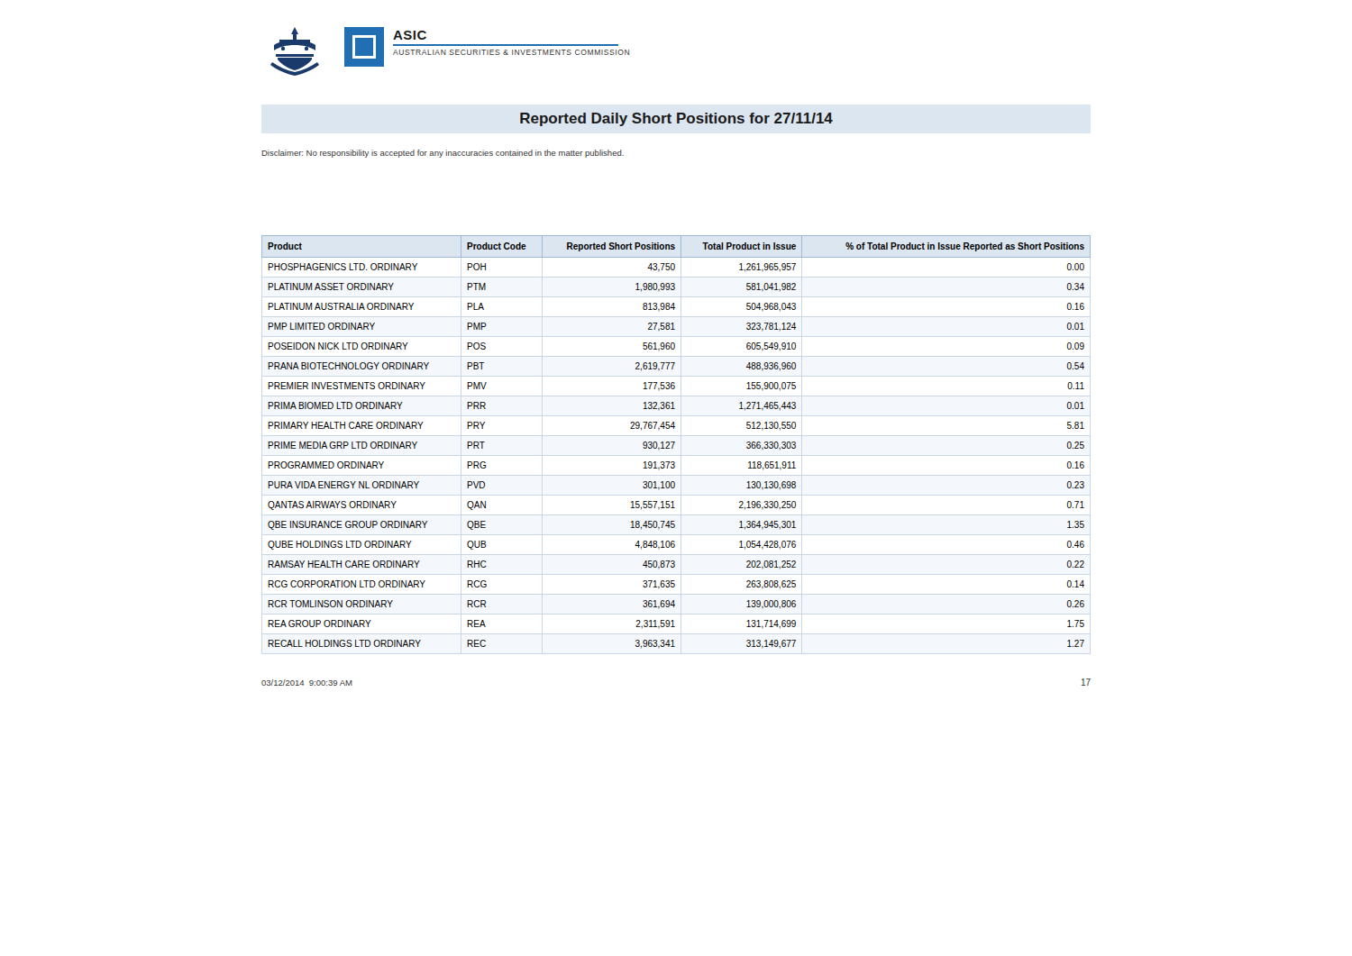ASIC
Australian Securities & Investments Commission
Reported Daily Short Positions for 27/11/14
Disclaimer: No responsibility is accepted for any inaccuracies contained in the matter published.
| Product | Product Code | Reported Short Positions | Total Product in Issue | % of Total Product in Issue Reported as Short Positions |
| --- | --- | --- | --- | --- |
| PHOSPHAGENICS LTD. ORDINARY | POH | 43,750 | 1,261,965,957 | 0.00 |
| PLATINUM ASSET ORDINARY | PTM | 1,980,993 | 581,041,982 | 0.34 |
| PLATINUM AUSTRALIA ORDINARY | PLA | 813,984 | 504,968,043 | 0.16 |
| PMP LIMITED ORDINARY | PMP | 27,581 | 323,781,124 | 0.01 |
| POSEIDON NICK LTD ORDINARY | POS | 561,960 | 605,549,910 | 0.09 |
| PRANA BIOTECHNOLOGY ORDINARY | PBT | 2,619,777 | 488,936,960 | 0.54 |
| PREMIER INVESTMENTS ORDINARY | PMV | 177,536 | 155,900,075 | 0.11 |
| PRIMA BIOMED LTD ORDINARY | PRR | 132,361 | 1,271,465,443 | 0.01 |
| PRIMARY HEALTH CARE ORDINARY | PRY | 29,767,454 | 512,130,550 | 5.81 |
| PRIME MEDIA GRP LTD ORDINARY | PRT | 930,127 | 366,330,303 | 0.25 |
| PROGRAMMED ORDINARY | PRG | 191,373 | 118,651,911 | 0.16 |
| PURA VIDA ENERGY NL ORDINARY | PVD | 301,100 | 130,130,698 | 0.23 |
| QANTAS AIRWAYS ORDINARY | QAN | 15,557,151 | 2,196,330,250 | 0.71 |
| QBE INSURANCE GROUP ORDINARY | QBE | 18,450,745 | 1,364,945,301 | 1.35 |
| QUBE HOLDINGS LTD ORDINARY | QUB | 4,848,106 | 1,054,428,076 | 0.46 |
| RAMSAY HEALTH CARE ORDINARY | RHC | 450,873 | 202,081,252 | 0.22 |
| RCG CORPORATION LTD ORDINARY | RCG | 371,635 | 263,808,625 | 0.14 |
| RCR TOMLINSON ORDINARY | RCR | 361,694 | 139,000,806 | 0.26 |
| REA GROUP ORDINARY | REA | 2,311,591 | 131,714,699 | 1.75 |
| RECALL HOLDINGS LTD ORDINARY | REC | 3,963,341 | 313,149,677 | 1.27 |
03/12/2014 9:00:39 AM
17